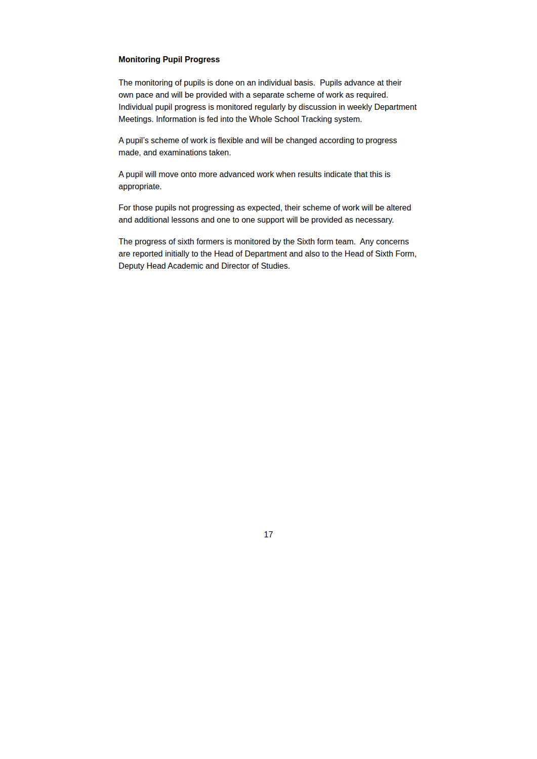Monitoring Pupil Progress
The monitoring of pupils is done on an individual basis. Pupils advance at their own pace and will be provided with a separate scheme of work as required. Individual pupil progress is monitored regularly by discussion in weekly Department Meetings. Information is fed into the Whole School Tracking system.
A pupil’s scheme of work is flexible and will be changed according to progress made, and examinations taken.
A pupil will move onto more advanced work when results indicate that this is appropriate.
For those pupils not progressing as expected, their scheme of work will be altered and additional lessons and one to one support will be provided as necessary.
The progress of sixth formers is monitored by the Sixth form team. Any concerns are reported initially to the Head of Department and also to the Head of Sixth Form, Deputy Head Academic and Director of Studies.
17